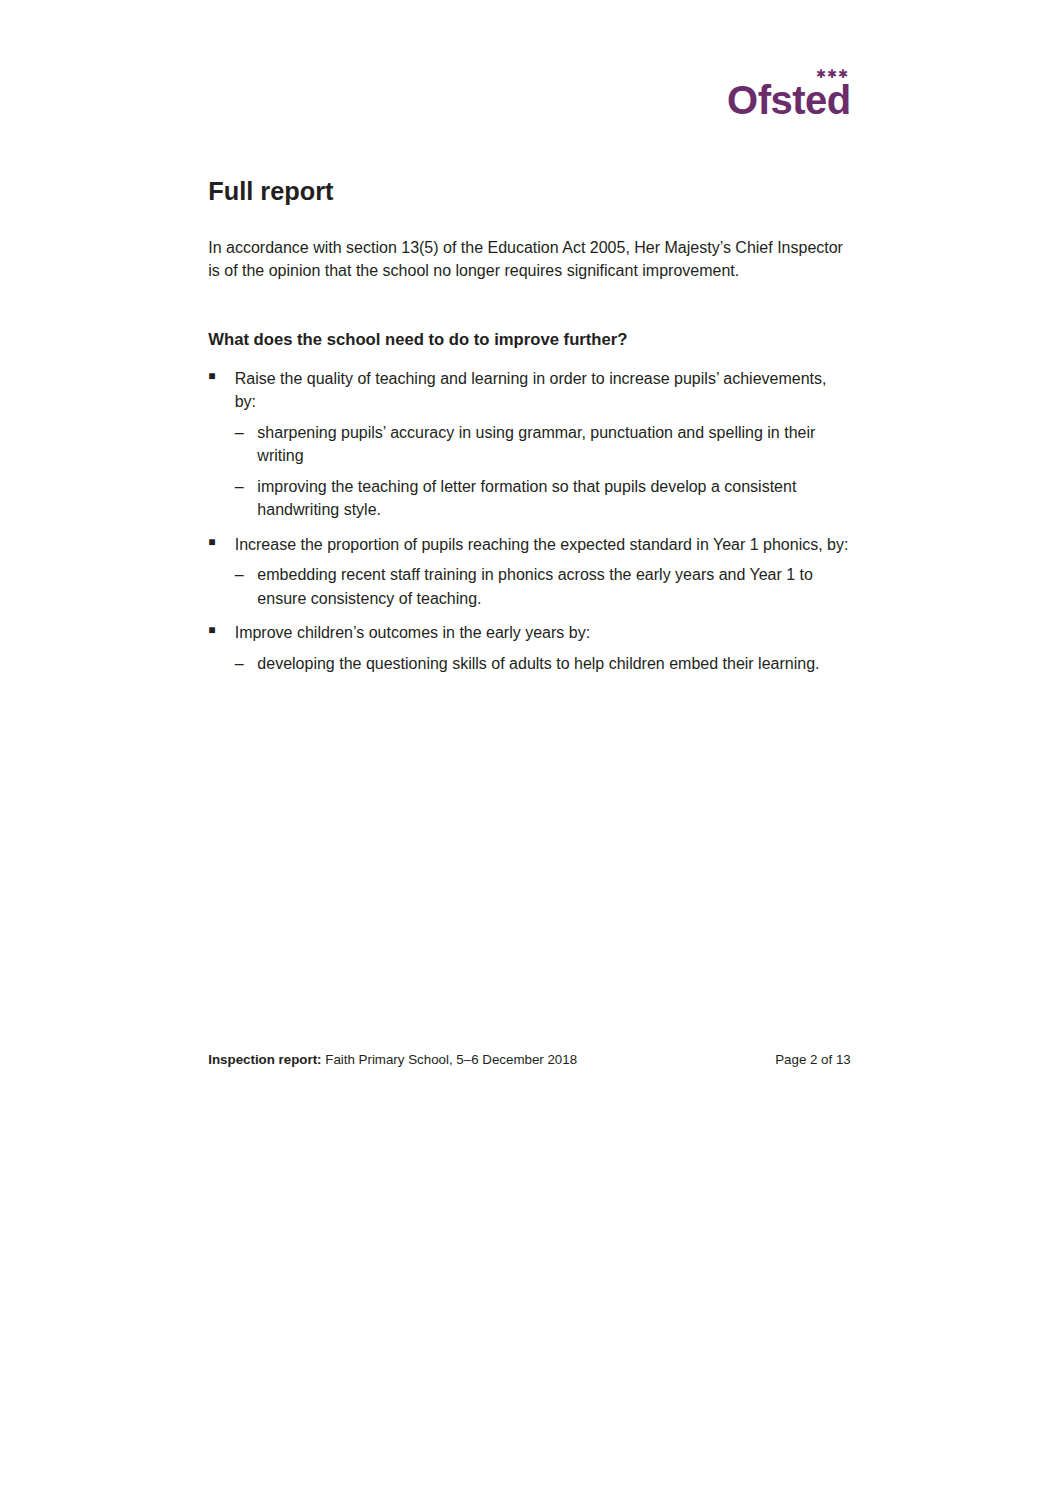✱✱✱
Ofsted
Full report
In accordance with section 13(5) of the Education Act 2005, Her Majesty’s Chief Inspector is of the opinion that the school no longer requires significant improvement.
What does the school need to do to improve further?
Raise the quality of teaching and learning in order to increase pupils’ achievements, by:
sharpening pupils’ accuracy in using grammar, punctuation and spelling in their writing
improving the teaching of letter formation so that pupils develop a consistent handwriting style.
Increase the proportion of pupils reaching the expected standard in Year 1 phonics, by:
embedding recent staff training in phonics across the early years and Year 1 to ensure consistency of teaching.
Improve children’s outcomes in the early years by:
developing the questioning skills of adults to help children embed their learning.
Inspection report: Faith Primary School, 5–6 December 2018
Page 2 of 13